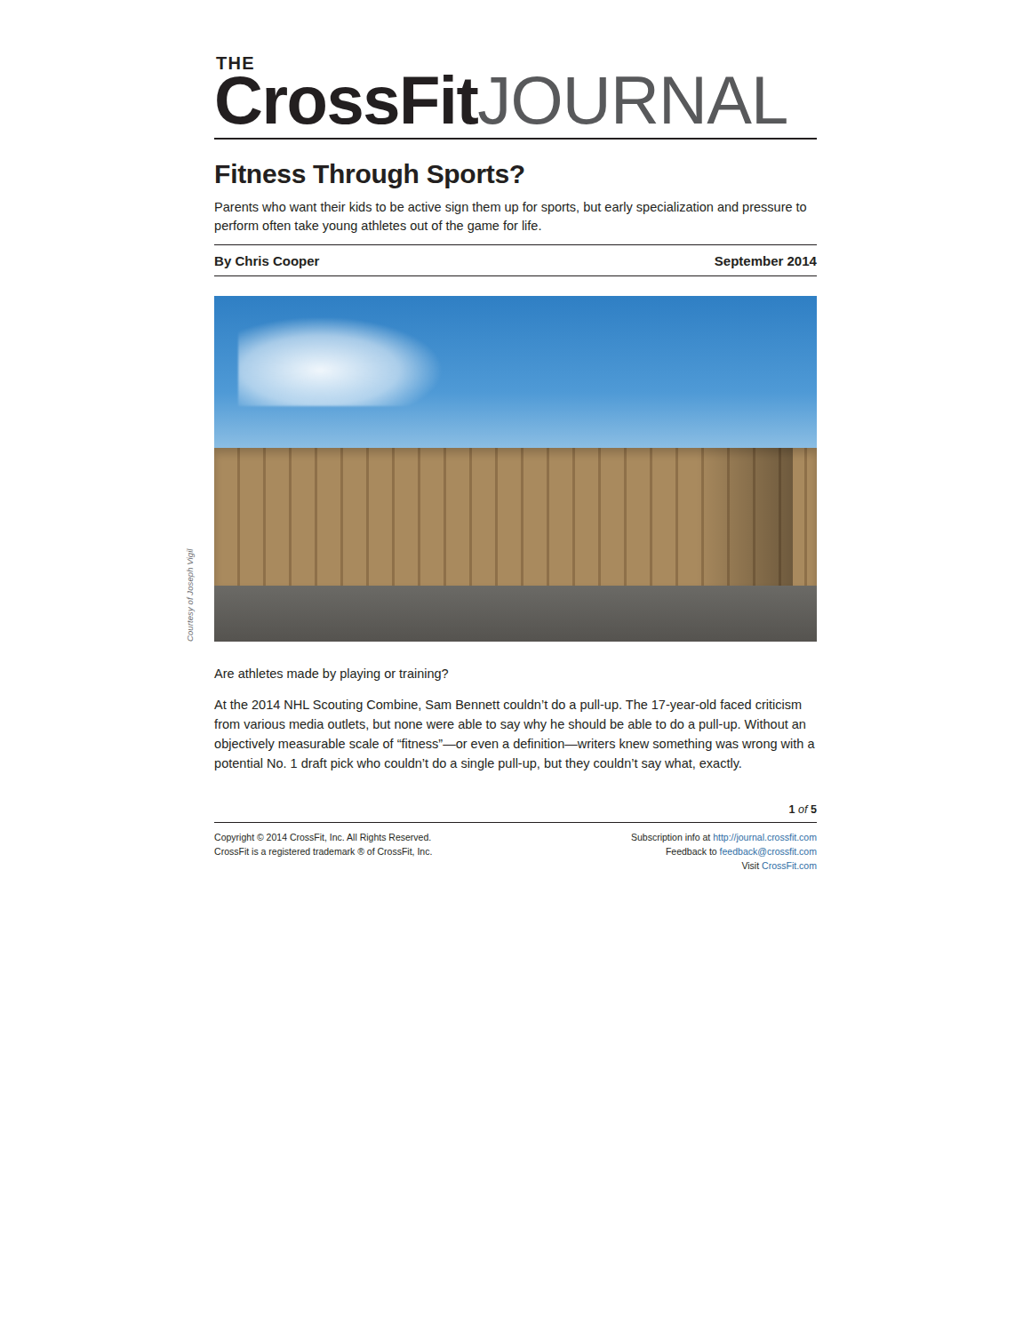THE
CrossFit JOURNAL
Fitness Through Sports?
Parents who want their kids to be active sign them up for sports, but early specialization and pressure to perform often take young athletes out of the game for life.
By Chris Cooper September 2014
Courtesy of Joseph Vigil
Are athletes made by playing or training?
At the 2014 NHL Scouting Combine, Sam Bennett couldn’t do a pull-up. The 17-year-old faced criticism from various media outlets, but none were able to say why he should be able to do a pull-up. Without an objectively measurable scale of “fitness”—or even a definition—writers knew something was wrong with a potential No. 1 draft pick who couldn’t do a single pull-up, but they couldn’t say what, exactly.
1 of 5
Copyright © 2014 CrossFit, Inc. All Rights Reserved.
CrossFit is a registered trademark ® of CrossFit, Inc.
Subscription info at http://journal.crossfit.com
Feedback to feedback@crossfit.com
Visit CrossFit.com